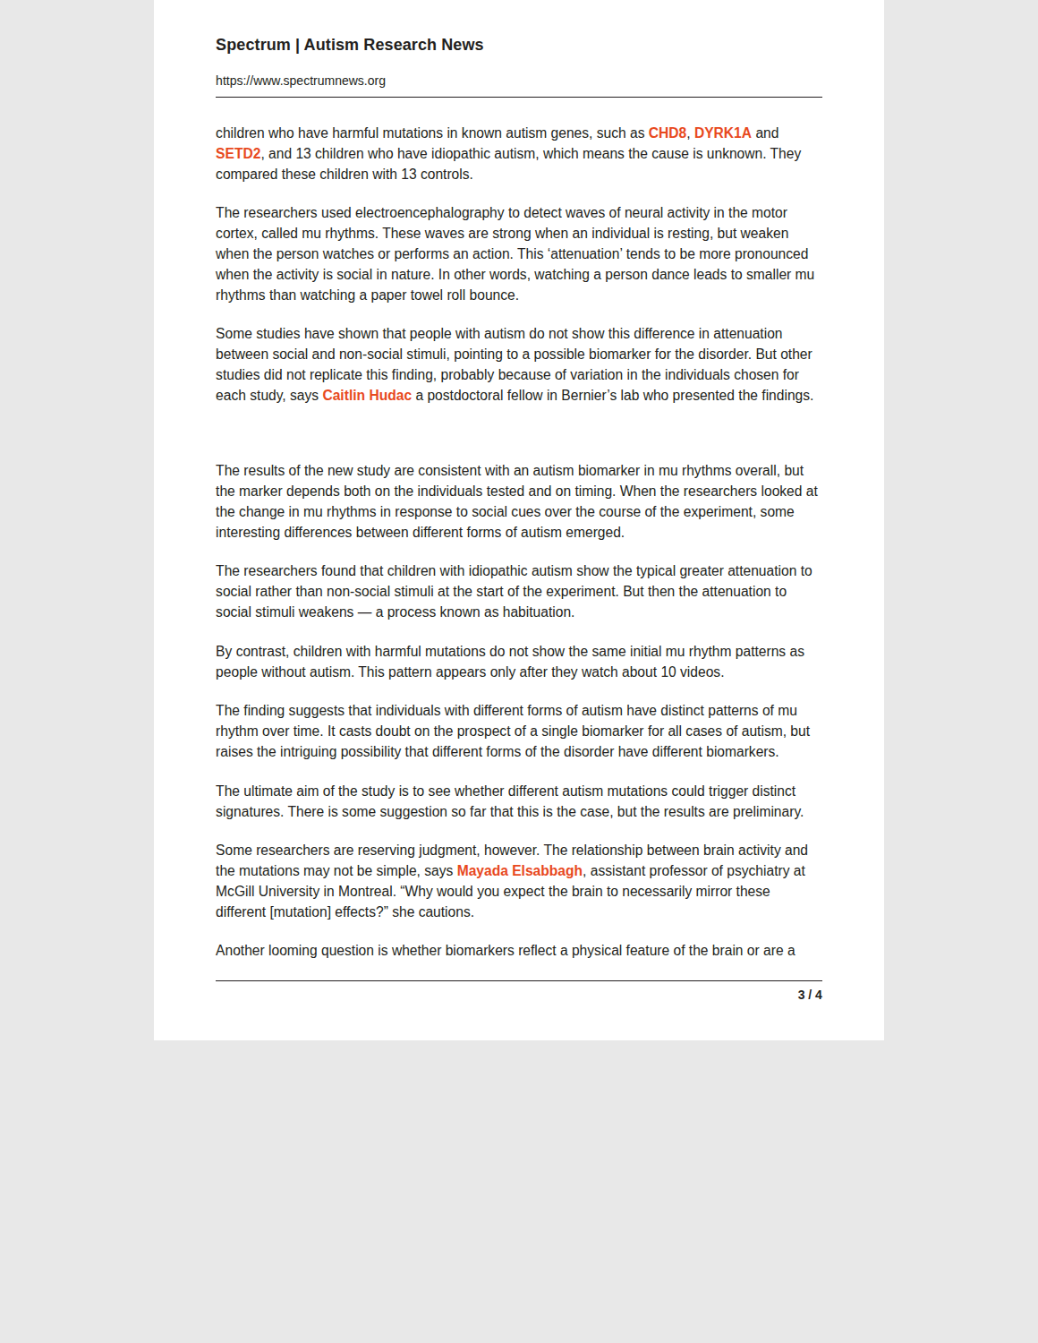Spectrum | Autism Research News
https://www.spectrumnews.org
children who have harmful mutations in known autism genes, such as CHD8, DYRK1A and SETD2, and 13 children who have idiopathic autism, which means the cause is unknown. They compared these children with 13 controls.
The researchers used electroencephalography to detect waves of neural activity in the motor cortex, called mu rhythms. These waves are strong when an individual is resting, but weaken when the person watches or performs an action. This ‘attenuation’ tends to be more pronounced when the activity is social in nature. In other words, watching a person dance leads to smaller mu rhythms than watching a paper towel roll bounce.
Some studies have shown that people with autism do not show this difference in attenuation between social and non-social stimuli, pointing to a possible biomarker for the disorder. But other studies did not replicate this finding, probably because of variation in the individuals chosen for each study, says Caitlin Hudac a postdoctoral fellow in Bernier’s lab who presented the findings.
The results of the new study are consistent with an autism biomarker in mu rhythms overall, but the marker depends both on the individuals tested and on timing. When the researchers looked at the change in mu rhythms in response to social cues over the course of the experiment, some interesting differences between different forms of autism emerged.
The researchers found that children with idiopathic autism show the typical greater attenuation to social rather than non-social stimuli at the start of the experiment. But then the attenuation to social stimuli weakens — a process known as habituation.
By contrast, children with harmful mutations do not show the same initial mu rhythm patterns as people without autism. This pattern appears only after they watch about 10 videos.
The finding suggests that individuals with different forms of autism have distinct patterns of mu rhythm over time. It casts doubt on the prospect of a single biomarker for all cases of autism, but raises the intriguing possibility that different forms of the disorder have different biomarkers.
The ultimate aim of the study is to see whether different autism mutations could trigger distinct signatures. There is some suggestion so far that this is the case, but the results are preliminary.
Some researchers are reserving judgment, however. The relationship between brain activity and the mutations may not be simple, says Mayada Elsabbagh, assistant professor of psychiatry at McGill University in Montreal. “Why would you expect the brain to necessarily mirror these different [mutation] effects?” she cautions.
Another looming question is whether biomarkers reflect a physical feature of the brain or are a
3 / 4